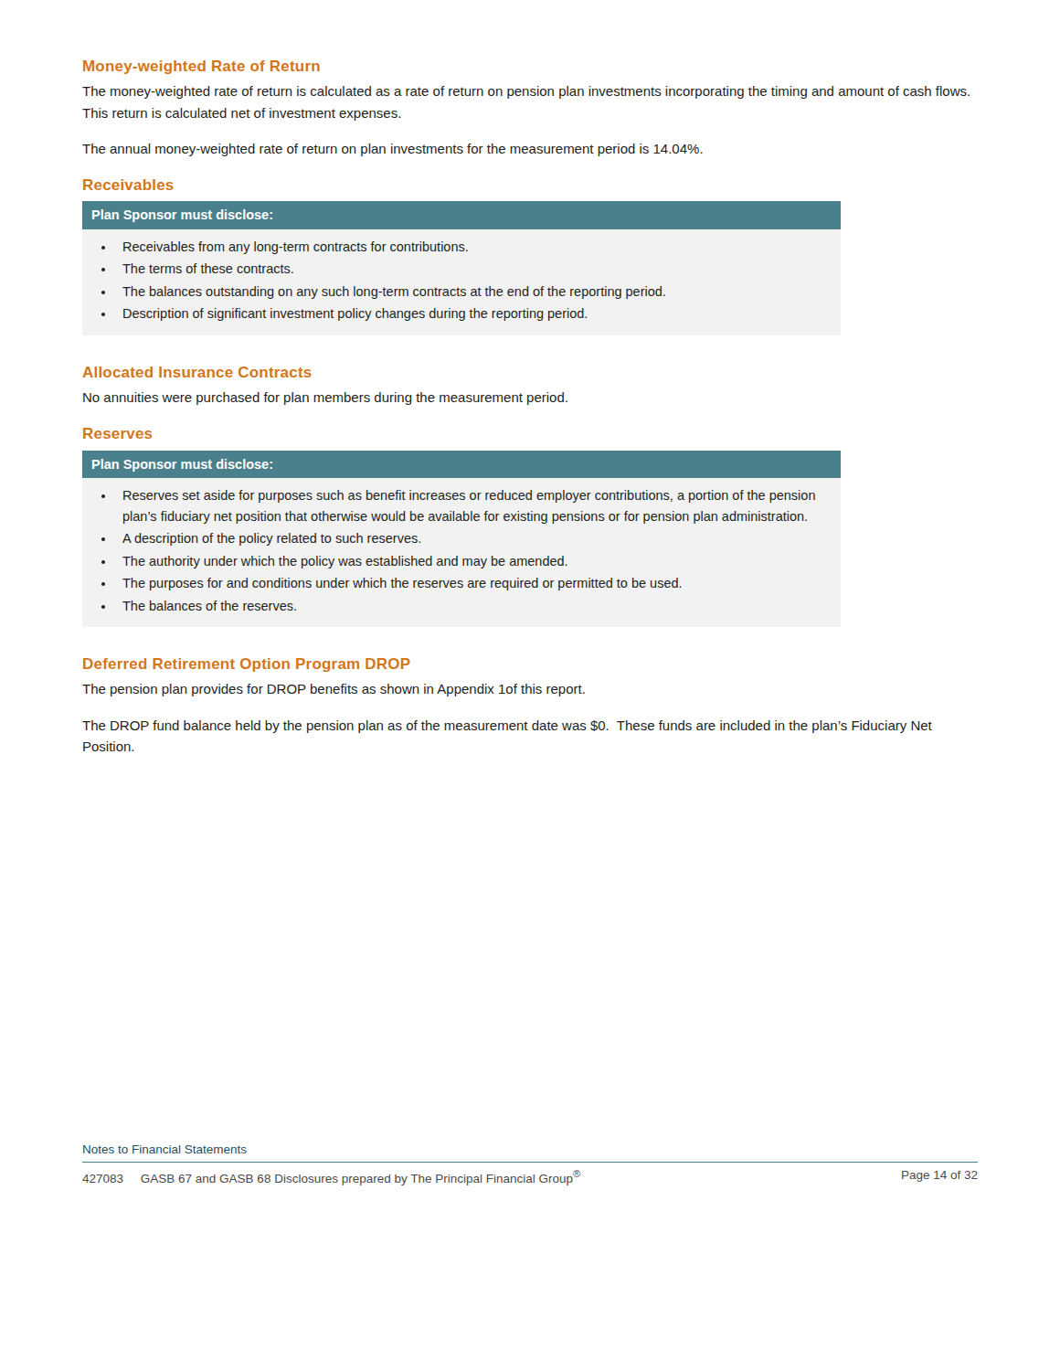Money-weighted Rate of Return
The money-weighted rate of return is calculated as a rate of return on pension plan investments incorporating the timing and amount of cash flows. This return is calculated net of investment expenses.
The annual money-weighted rate of return on plan investments for the measurement period is 14.04%.
Receivables
| Plan Sponsor must disclose: |
| --- |
| Receivables from any long-term contracts for contributions. The terms of these contracts. The balances outstanding on any such long-term contracts at the end of the reporting period. Description of significant investment policy changes during the reporting period. |
Allocated Insurance Contracts
No annuities were purchased for plan members during the measurement period.
Reserves
| Plan Sponsor must disclose: |
| --- |
| Reserves set aside for purposes such as benefit increases or reduced employer contributions, a portion of the pension plan’s fiduciary net position that otherwise would be available for existing pensions or for pension plan administration. A description of the policy related to such reserves. The authority under which the policy was established and may be amended. The purposes for and conditions under which the reserves are required or permitted to be used. The balances of the reserves. |
Deferred Retirement Option Program DROP
The pension plan provides for DROP benefits as shown in Appendix 1of this report.
The DROP fund balance held by the pension plan as of the measurement date was $0. These funds are included in the plan’s Fiduciary Net Position.
Notes to Financial Statements
427083 GASB 67 and GASB 68 Disclosures prepared by The Principal Financial Group®
Page 14 of 32